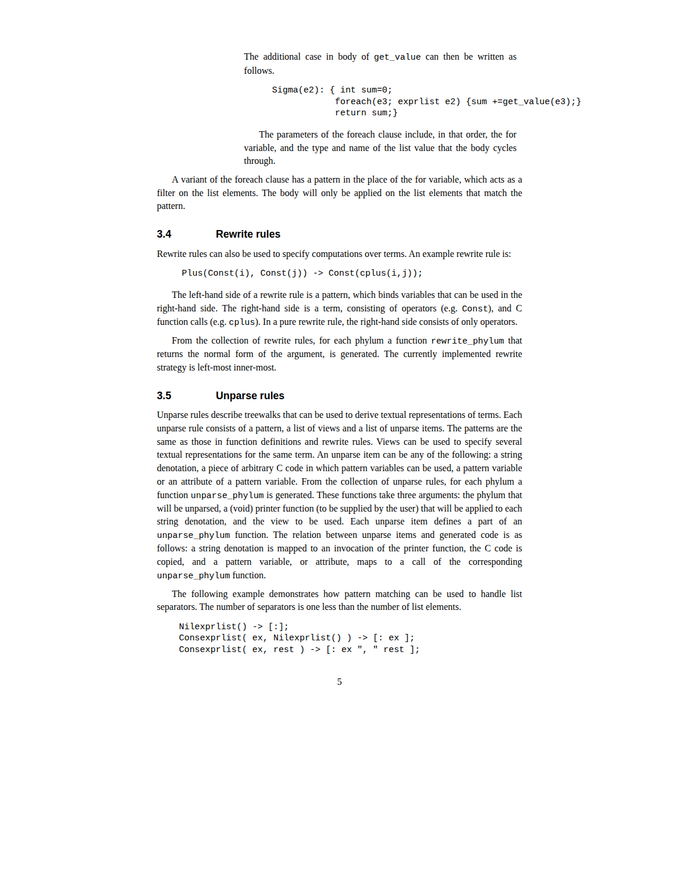The additional case in body of get_value can then be written as follows.
Sigma(e2): { int sum=0; foreach(e3; exprlist e2) {sum +=get_value(e3);} return sum;}
The parameters of the foreach clause include, in that order, the for variable, and the type and name of the list value that the body cycles through.
A variant of the foreach clause has a pattern in the place of the for variable, which acts as a filter on the list elements. The body will only be applied on the list elements that match the pattern.
3.4 Rewrite rules
Rewrite rules can also be used to specify computations over terms. An example rewrite rule is:
Plus(Const(i), Const(j)) -> Const(cplus(i,j));
The left-hand side of a rewrite rule is a pattern, which binds variables that can be used in the right-hand side. The right-hand side is a term, consisting of operators (e.g. Const), and C function calls (e.g. cplus). In a pure rewrite rule, the right-hand side consists of only operators.
From the collection of rewrite rules, for each phylum a function rewrite_phylum that returns the normal form of the argument, is generated. The currently implemented rewrite strategy is left-most inner-most.
3.5 Unparse rules
Unparse rules describe treewalks that can be used to derive textual representations of terms. Each unparse rule consists of a pattern, a list of views and a list of unparse items. The patterns are the same as those in function definitions and rewrite rules. Views can be used to specify several textual representations for the same term. An unparse item can be any of the following: a string denotation, a piece of arbitrary C code in which pattern variables can be used, a pattern variable or an attribute of a pattern variable. From the collection of unparse rules, for each phylum a function unparse_phylum is generated. These functions take three arguments: the phylum that will be unparsed, a (void) printer function (to be supplied by the user) that will be applied to each string denotation, and the view to be used. Each unparse item defines a part of an unparse_phylum function. The relation between unparse items and generated code is as follows: a string denotation is mapped to an invocation of the printer function, the C code is copied, and a pattern variable, or attribute, maps to a call of the corresponding unparse_phylum function.
The following example demonstrates how pattern matching can be used to handle list separators. The number of separators is one less than the number of list elements.
Nilexprlist() -> [:]; Consexprlist( ex, Nilexprlist() ) -> [: ex ]; Consexprlist( ex, rest ) -> [: ex ", " rest ];
5